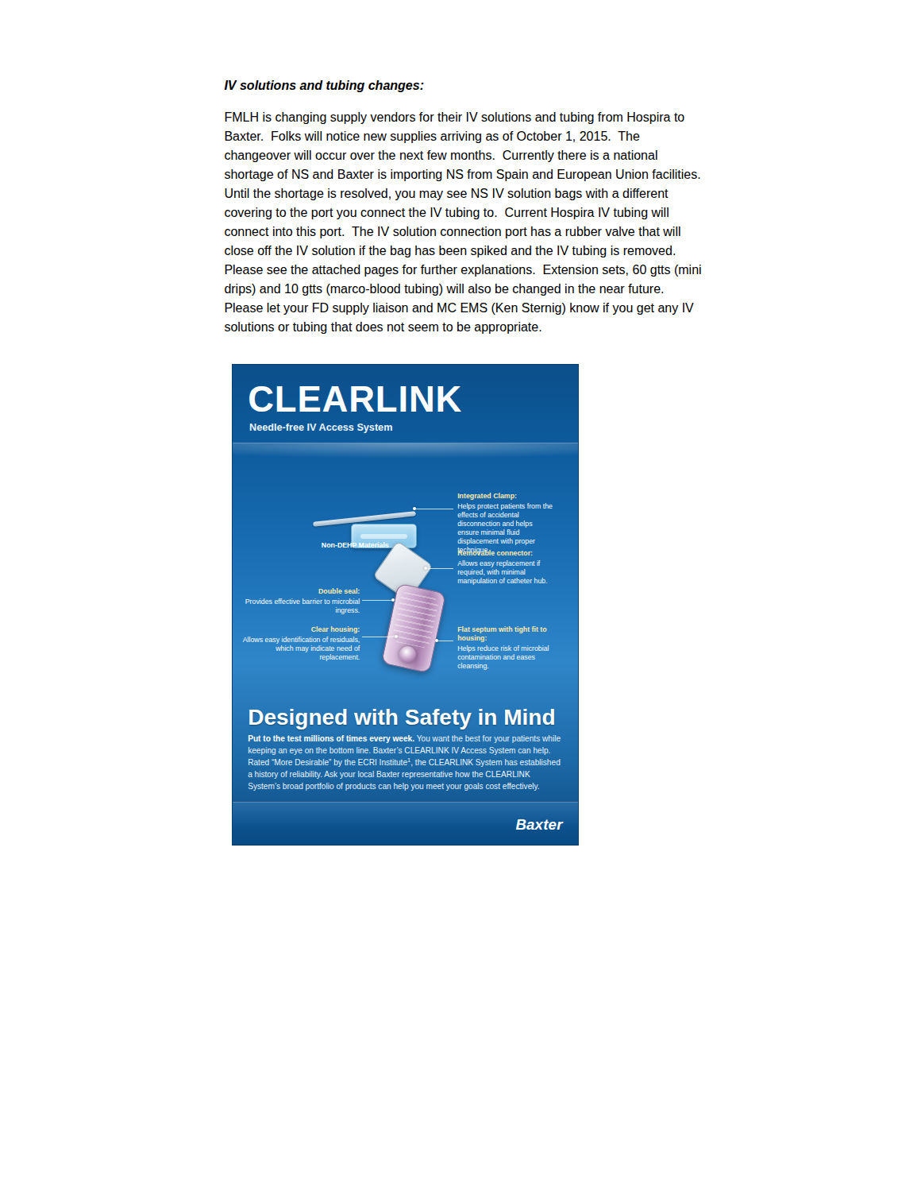IV solutions and tubing changes:
FMLH is changing supply vendors for their IV solutions and tubing from Hospira to Baxter. Folks will notice new supplies arriving as of October 1, 2015. The changeover will occur over the next few months. Currently there is a national shortage of NS and Baxter is importing NS from Spain and European Union facilities. Until the shortage is resolved, you may see NS IV solution bags with a different covering to the port you connect the IV tubing to. Current Hospira IV tubing will connect into this port. The IV solution connection port has a rubber valve that will close off the IV solution if the bag has been spiked and the IV tubing is removed. Please see the attached pages for further explanations. Extension sets, 60 gtts (mini drips) and 10 gtts (marco-blood tubing) will also be changed in the near future. Please let your FD supply liaison and MC EMS (Ken Sternig) know if you get any IV solutions or tubing that does not seem to be appropriate.
CLEARLINK
Needle-free IV Access System
Integrated Clamp: Helps protect patients from the effects of accidental disconnection and helps ensure minimal fluid displacement with proper technique.
Removable connector: Allows easy replacement if required, with minimal manipulation of catheter hub.
Flat septum with tight fit to housing: Helps reduce risk of microbial contamination and eases cleansing.
Non-DEHP Materials
Double seal: Provides effective barrier to microbial ingress.
Clear housing: Allows easy identification of residuals, which may indicate need of replacement.
Designed with Safety in Mind
Put to the test millions of times every week. You want the best for your patients while keeping an eye on the bottom line. Baxter’s CLEARLINK IV Access System can help. Rated “More Desirable” by the ECRI Institute1, the CLEARLINK System has established a history of reliability. Ask your local Baxter representative how the CLEARLINK System’s broad portfolio of products can help you meet your goals cost effectively.
Baxter